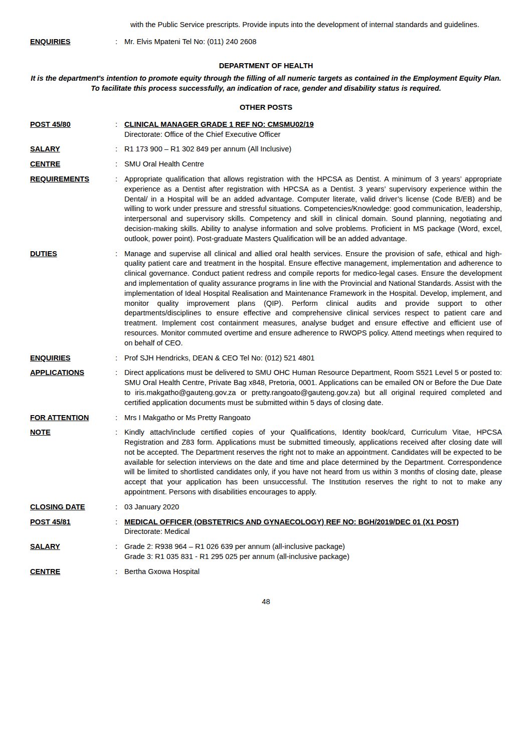with the Public Service prescripts. Provide inputs into the development of internal standards and guidelines.
| ENQUIRIES | : | Mr. Elvis Mpateni Tel No: (011) 240 2608 |
DEPARTMENT OF HEALTH
It is the department's intention to promote equity through the filling of all numeric targets as contained in the Employment Equity Plan. To facilitate this process successfully, an indication of race, gender and disability status is required.
OTHER POSTS
| POST 45/80 | : | CLINICAL MANAGER GRADE 1 REF NO: CMSMU02/19 Directorate: Office of the Chief Executive Officer |
| SALARY | : | R1 173 900 – R1 302 849 per annum (All Inclusive) |
| CENTRE | : | SMU Oral Health Centre |
| REQUIREMENTS | : | Appropriate qualification that allows registration with the HPCSA as Dentist. A minimum of 3 years’ appropriate experience as a Dentist after registration with HPCSA as a Dentist. 3 years’ supervisory experience within the Dental/ in a Hospital will be an added advantage. Computer literate, valid driver’s license (Code B/EB) and be willing to work under pressure and stressful situations. Competencies/Knowledge: good communication, leadership, interpersonal and supervisory skills. Competency and skill in clinical domain. Sound planning, negotiating and decision-making skills. Ability to analyse information and solve problems. Proficient in MS package (Word, excel, outlook, power point). Post-graduate Masters Qualification will be an added advantage. |
| DUTIES | : | Manage and supervise all clinical and allied oral health services. Ensure the provision of safe, ethical and high-quality patient care and treatment in the hospital. Ensure effective management, implementation and adherence to clinical governance. Conduct patient redress and compile reports for medico-legal cases. Ensure the development and implementation of quality assurance programs in line with the Provincial and National Standards. Assist with the implementation of Ideal Hospital Realisation and Maintenance Framework in the Hospital. Develop, implement, and monitor quality improvement plans (QIP). Perform clinical audits and provide support to other departments/disciplines to ensure effective and comprehensive clinical services respect to patient care and treatment. Implement cost containment measures, analyse budget and ensure effective and efficient use of resources. Monitor commuted overtime and ensure adherence to RWOPS policy. Attend meetings when required to on behalf of CEO. |
| ENQUIRIES | : | Prof SJH Hendricks, DEAN & CEO Tel No: (012) 521 4801 |
| APPLICATIONS | : | Direct applications must be delivered to SMU OHC Human Resource Department, Room S521 Level 5 or posted to: SMU Oral Health Centre, Private Bag x848, Pretoria, 0001. Applications can be emailed ON or Before the Due Date to iris.makgatho@gauteng.gov.za or pretty.rangoato@gauteng.gov.za) but all original required completed and certified application documents must be submitted within 5 days of closing date. |
| FOR ATTENTION | : | Mrs I Makgatho or Ms Pretty Rangoato |
| NOTE | : | Kindly attach/include certified copies of your Qualifications, Identity book/card, Curriculum Vitae, HPCSA Registration and Z83 form. Applications must be submitted timeously, applications received after closing date will not be accepted. The Department reserves the right not to make an appointment. Candidates will be expected to be available for selection interviews on the date and time and place determined by the Department. Correspondence will be limited to shortlisted candidates only, if you have not heard from us within 3 months of closing date, please accept that your application has been unsuccessful. The Institution reserves the right to not to make any appointment. Persons with disabilities encourages to apply. |
| CLOSING DATE | : | 03 January 2020 |
| POST 45/81 | : | MEDICAL OFFICER (OBSTETRICS AND GYNAECOLOGY) REF NO: BGH/2019/DEC 01 (X1 POST) Directorate: Medical |
| SALARY | : | Grade 2: R938 964 – R1 026 639 per annum (all-inclusive package) Grade 3: R1 035 831 - R1 295 025 per annum (all-inclusive package) |
| CENTRE | : | Bertha Gxowa Hospital |
48